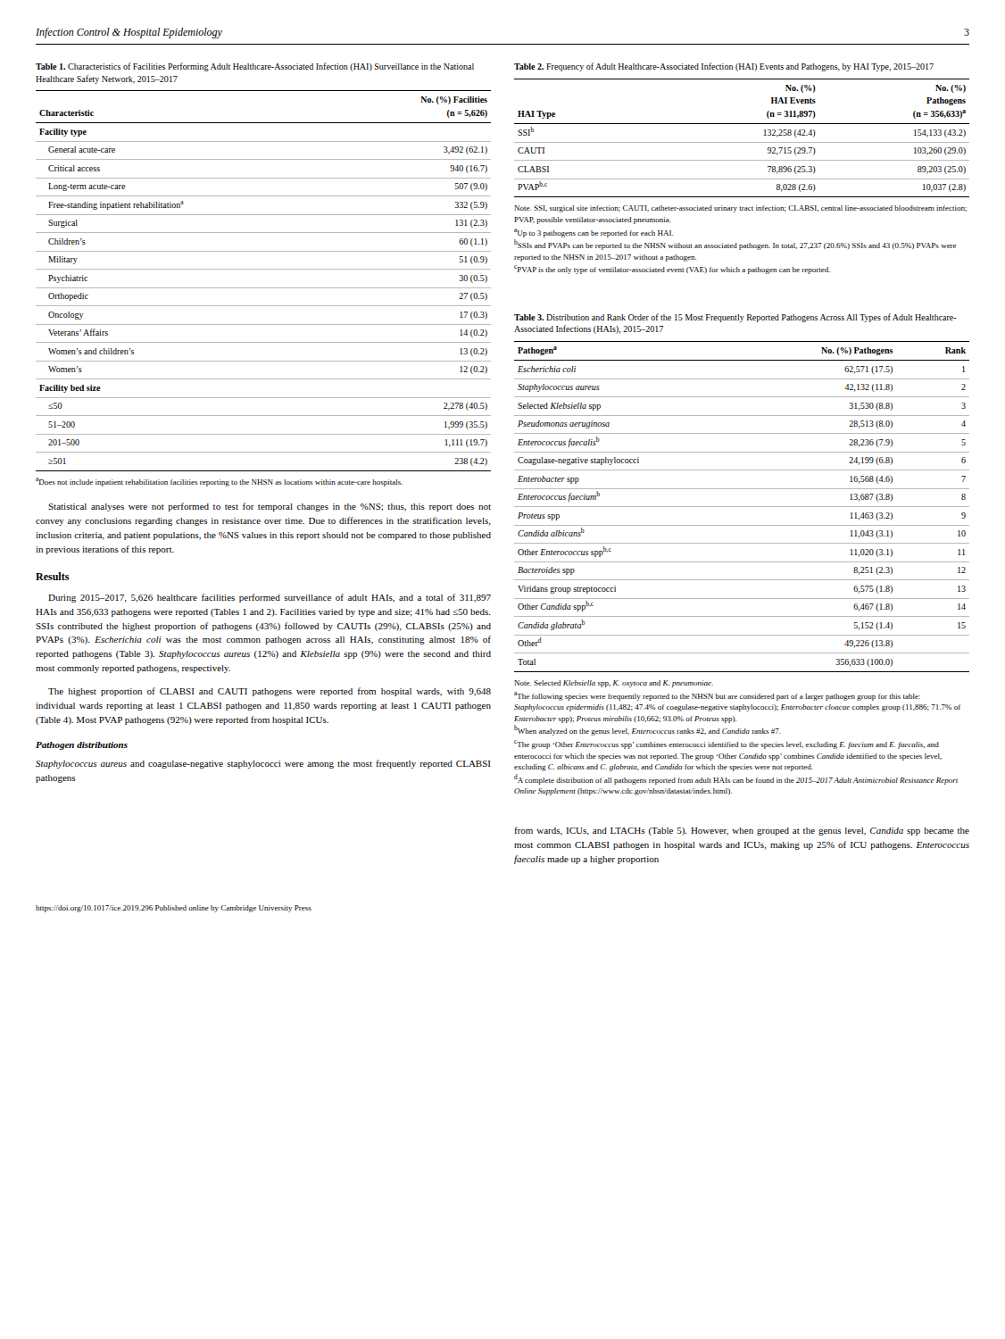Infection Control & Hospital Epidemiology
3
Table 1. Characteristics of Facilities Performing Adult Healthcare-Associated Infection (HAI) Surveillance in the National Healthcare Safety Network, 2015–2017
| Characteristic | No. (%) Facilities (n = 5,626) |
| --- | --- |
| Facility type | |
| General acute-care | 3,492 (62.1) |
| Critical access | 940 (16.7) |
| Long-term acute-care | 507 (9.0) |
| Free-standing inpatient rehabilitation a | 332 (5.9) |
| Surgical | 131 (2.3) |
| Children’s | 60 (1.1) |
| Military | 51 (0.9) |
| Psychiatric | 30 (0.5) |
| Orthopedic | 27 (0.5) |
| Oncology | 17 (0.3) |
| Veterans’ Affairs | 14 (0.2) |
| Women’s and children’s | 13 (0.2) |
| Women’s | 12 (0.2) |
| Facility bed size | |
| ≤50 | 2,278 (40.5) |
| 51–200 | 1,999 (35.5) |
| 201–500 | 1,111 (19.7) |
| ≥501 | 238 (4.2) |
aDoes not include inpatient rehabilitation facilities reporting to the NHSN as locations within acute-care hospitals.
Statistical analyses were not performed to test for temporal changes in the %NS; thus, this report does not convey any conclusions regarding changes in resistance over time. Due to differences in the stratification levels, inclusion criteria, and patient populations, the %NS values in this report should not be compared to those published in previous iterations of this report.
Results
During 2015–2017, 5,626 healthcare facilities performed surveillance of adult HAIs, and a total of 311,897 HAIs and 356,633 pathogens were reported (Tables 1 and 2). Facilities varied by type and size; 41% had ≤50 beds. SSIs contributed the highest proportion of pathogens (43%) followed by CAUTIs (29%), CLABSIs (25%) and PVAPs (3%). Escherichia coli was the most common pathogen across all HAIs, constituting almost 18% of reported pathogens (Table 3). Staphylococcus aureus (12%) and Klebsiella spp (9%) were the second and third most commonly reported pathogens, respectively.
The highest proportion of CLABSI and CAUTI pathogens were reported from hospital wards, with 9,648 individual wards reporting at least 1 CLABSI pathogen and 11,850 wards reporting at least 1 CAUTI pathogen (Table 4). Most PVAP pathogens (92%) were reported from hospital ICUs.
Pathogen distributions
Staphylococcus aureus and coagulase-negative staphylococci were among the most frequently reported CLABSI pathogens
Table 2. Frequency of Adult Healthcare-Associated Infection (HAI) Events and Pathogens, by HAI Type, 2015–2017
| HAI Type | No. (%) HAI Events (n = 311,897) | No. (%) Pathogens (n = 356,633) a |
| --- | --- | --- |
| SSI b | 132,258 (42.4) | 154,133 (43.2) |
| CAUTI | 92,715 (29.7) | 103,260 (29.0) |
| CLABSI | 78,896 (25.3) | 89,203 (25.0) |
| PVAP b,c | 8,028 (2.6) | 10,037 (2.8) |
Note. SSI, surgical site infection; CAUTI, catheter-associated urinary tract infection; CLABSI, central line-associated bloodstream infection; PVAP, possible ventilator-associated pneumonia.
aUp to 3 pathogens can be reported for each HAI.
bSSIs and PVAPs can be reported to the NHSN without an associated pathogen. In total, 27,237 (20.6%) SSIs and 43 (0.5%) PVAPs were reported to the NHSN in 2015–2017 without a pathogen.
cPVAP is the only type of ventilator-associated event (VAE) for which a pathogen can be reported.
Table 3. Distribution and Rank Order of the 15 Most Frequently Reported Pathogens Across All Types of Adult Healthcare-Associated Infections (HAIs), 2015–2017
| Pathogen a | No. (%) Pathogens | Rank |
| --- | --- | --- |
| Escherichia coli | 62,571 (17.5) | 1 |
| Staphylococcus aureus | 42,132 (11.8) | 2 |
| Selected Klebsiella spp | 31,530 (8.8) | 3 |
| Pseudomonas aeruginosa | 28,513 (8.0) | 4 |
| Enterococcus faecalis b | 28,236 (7.9) | 5 |
| Coagulase-negative staphylococci | 24,199 (6.8) | 6 |
| Enterobacter spp | 16,568 (4.6) | 7 |
| Enterococcus faecium b | 13,687 (3.8) | 8 |
| Proteus spp | 11,463 (3.2) | 9 |
| Candida albicans b | 11,043 (3.1) | 10 |
| Other Enterococcus spp b,c | 11,020 (3.1) | 11 |
| Bacteroides spp | 8,251 (2.3) | 12 |
| Viridans group streptococci | 6,575 (1.8) | 13 |
| Other Candida spp b,c | 6,467 (1.8) | 14 |
| Candida glabrata b | 5,152 (1.4) | 15 |
| Other d | 49,226 (13.8) | |
| Total | 356,633 (100.0) | |
Note. Selected Klebsiella spp, K. oxytoca and K. pneumoniae.
aThe following species were frequently reported to the NHSN but are considered part of a larger pathogen group for this table: Staphylococcus epidermidis (11,482; 47.4% of coagulase-negative staphylococci); Enterobacter cloacae complex group (11,886; 71.7% of Enterobacter spp); Proteus mirabilis (10,662; 93.0% of Proteus spp).
bWhen analyzed on the genus level, Enterococcus ranks #2, and Candida ranks #7.
cThe group ‘Other Enterococcus spp’ combines enterococci identified to the species level, excluding E. faecium and E. faecalis, and enterococci for which the species was not reported. The group ‘Other Candida spp’ combines Candida identified to the species level, excluding C. albicans and C. glabrata, and Candida for which the species were not reported.
dA complete distribution of all pathogens reported from adult HAIs can be found in the 2015–2017 Adult Antimicrobial Resistance Report Online Supplement (https://www.cdc.gov/nhsn/datastat/index.html).
from wards, ICUs, and LTACHs (Table 5). However, when grouped at the genus level, Candida spp became the most common CLABSI pathogen in hospital wards and ICUs, making up 25% of ICU pathogens. Enterococcus faecalis made up a higher proportion
https://doi.org/10.1017/ice.2019.296 Published online by Cambridge University Press